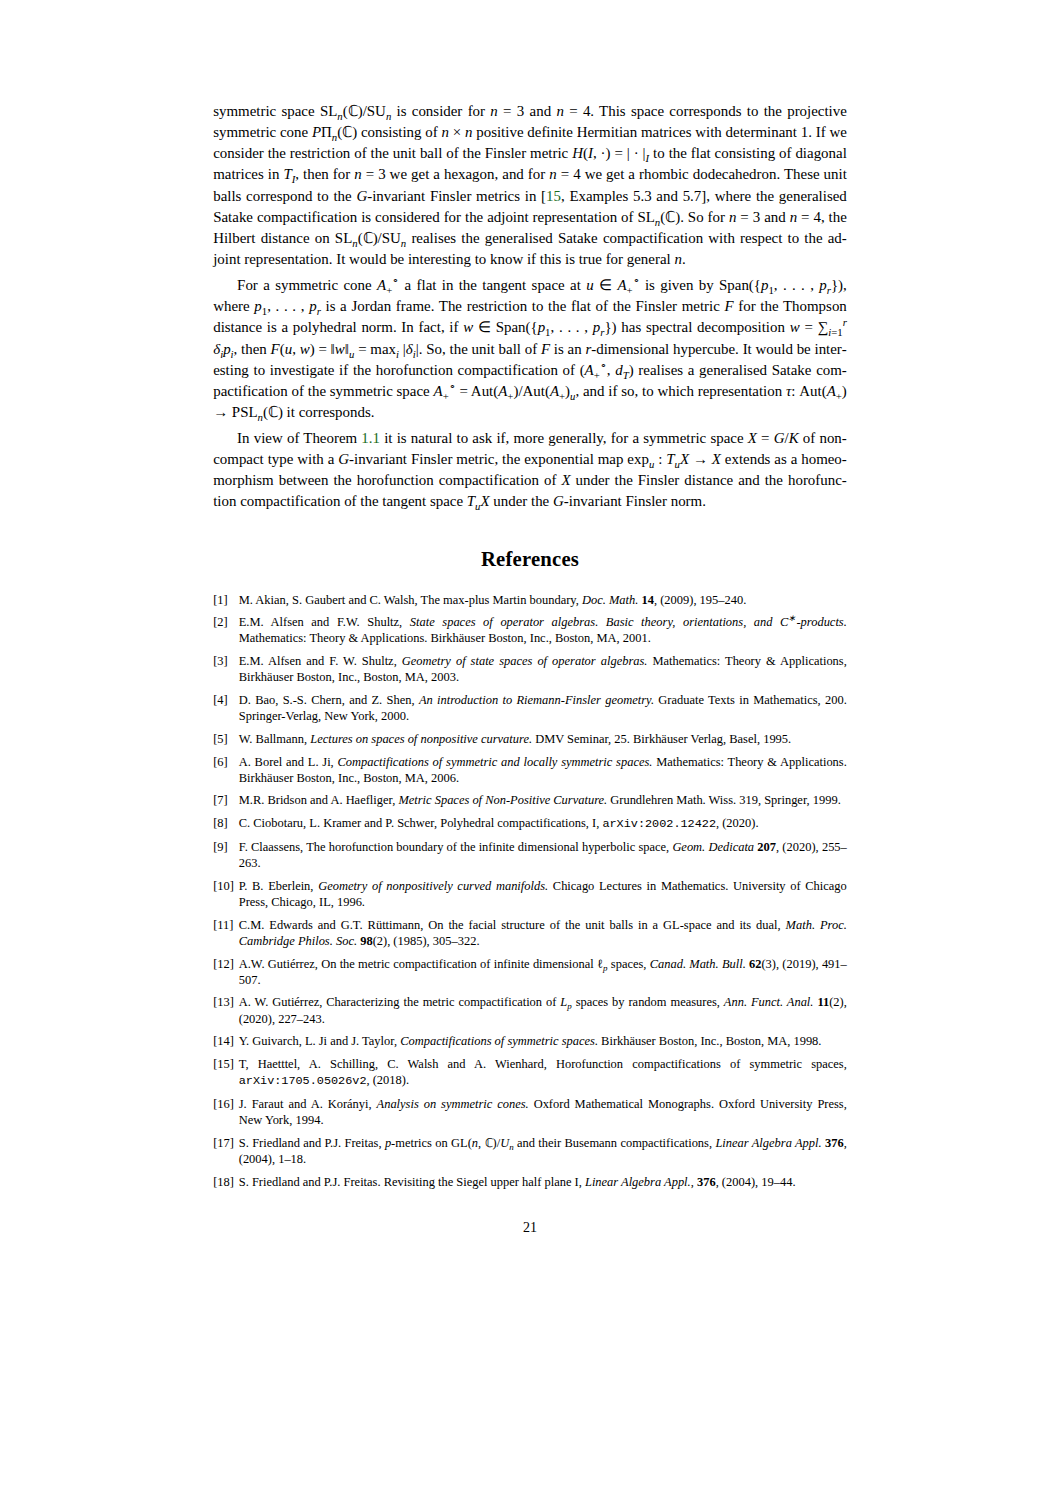symmetric space SLn(ℂ)/SUn is consider for n = 3 and n = 4. This space corresponds to the projective symmetric cone PΠn(ℂ) consisting of n × n positive definite Hermitian matrices with determinant 1. If we consider the restriction of the unit ball of the Finsler metric H(I, ·) = | · |I to the flat consisting of diagonal matrices in TI, then for n = 3 we get a hexagon, and for n = 4 we get a rhombic dodecahedron. These unit balls correspond to the G-invariant Finsler metrics in [15, Examples 5.3 and 5.7], where the generalised Satake compactification is considered for the adjoint representation of SLn(ℂ). So for n = 3 and n = 4, the Hilbert distance on SLn(ℂ)/SUn realises the generalised Satake compactification with respect to the adjoint representation. It would be interesting to know if this is true for general n.
For a symmetric cone A+∘ a flat in the tangent space at u ∈ A+∘ is given by Span({p1, . . . , pr}), where p1, . . . , pr is a Jordan frame. The restriction to the flat of the Finsler metric F for the Thompson distance is a polyhedral norm. In fact, if w ∈ Span({p1, . . . , pr}) has spectral decomposition w = ∑i=1r δipi, then F(u, w) = ‖w‖u = maxi |δi|. So, the unit ball of F is an r-dimensional hypercube. It would be interesting to investigate if the horofunction compactification of (A+∘, dT) realises a generalised Satake compactification of the symmetric space A+∘ = Aut(A+)/Aut(A+)u, and if so, to which representation τ: Aut(A+) → PSLn(ℂ) it corresponds.
In view of Theorem 1.1 it is natural to ask if, more generally, for a symmetric space X = G/K of non-compact type with a G-invariant Finsler metric, the exponential map expu : TuX → X extends as a homeomorphism between the horofunction compactification of X under the Finsler distance and the horofunction compactification of the tangent space TuX under the G-invariant Finsler norm.
References
[1] M. Akian, S. Gaubert and C. Walsh, The max-plus Martin boundary, Doc. Math. 14, (2009), 195–240.
[2] E.M. Alfsen and F.W. Shultz, State spaces of operator algebras. Basic theory, orientations, and C∗-products. Mathematics: Theory & Applications. Birkhäuser Boston, Inc., Boston, MA, 2001.
[3] E.M. Alfsen and F. W. Shultz, Geometry of state spaces of operator algebras. Mathematics: Theory & Applications, Birkhäuser Boston, Inc., Boston, MA, 2003.
[4] D. Bao, S.-S. Chern, and Z. Shen, An introduction to Riemann-Finsler geometry. Graduate Texts in Mathematics, 200. Springer-Verlag, New York, 2000.
[5] W. Ballmann, Lectures on spaces of nonpositive curvature. DMV Seminar, 25. Birkhäuser Verlag, Basel, 1995.
[6] A. Borel and L. Ji, Compactifications of symmetric and locally symmetric spaces. Mathematics: Theory & Applications. Birkhäuser Boston, Inc., Boston, MA, 2006.
[7] M.R. Bridson and A. Haefliger, Metric Spaces of Non-Positive Curvature. Grundlehren Math. Wiss. 319, Springer, 1999.
[8] C. Ciobotaru, L. Kramer and P. Schwer, Polyhedral compactifications, I, arXiv:2002.12422, (2020).
[9] F. Claassens, The horofunction boundary of the infinite dimensional hyperbolic space, Geom. Dedicata 207, (2020), 255–263.
[10] P. B. Eberlein, Geometry of nonpositively curved manifolds. Chicago Lectures in Mathematics. University of Chicago Press, Chicago, IL, 1996.
[11] C.M. Edwards and G.T. Rüttimann, On the facial structure of the unit balls in a GL-space and its dual, Math. Proc. Cambridge Philos. Soc. 98(2), (1985), 305–322.
[12] A.W. Gutiérrez, On the metric compactification of infinite dimensional ℓp spaces, Canad. Math. Bull. 62(3), (2019), 491–507.
[13] A. W. Gutiérrez, Characterizing the metric compactification of Lp spaces by random measures, Ann. Funct. Anal. 11(2), (2020), 227–243.
[14] Y. Guivarch, L. Ji and J. Taylor, Compactifications of symmetric spaces. Birkhäuser Boston, Inc., Boston, MA, 1998.
[15] T, Haetttel, A. Schilling, C. Walsh and A. Wienhard, Horofunction compactifications of symmetric spaces, arXiv:1705.05026v2, (2018).
[16] J. Faraut and A. Korányi, Analysis on symmetric cones. Oxford Mathematical Monographs. Oxford University Press, New York, 1994.
[17] S. Friedland and P.J. Freitas, p-metrics on GL(n, ℂ)/Un and their Busemann compactifications, Linear Algebra Appl. 376, (2004), 1–18.
[18] S. Friedland and P.J. Freitas. Revisiting the Siegel upper half plane I, Linear Algebra Appl., 376, (2004), 19–44.
21